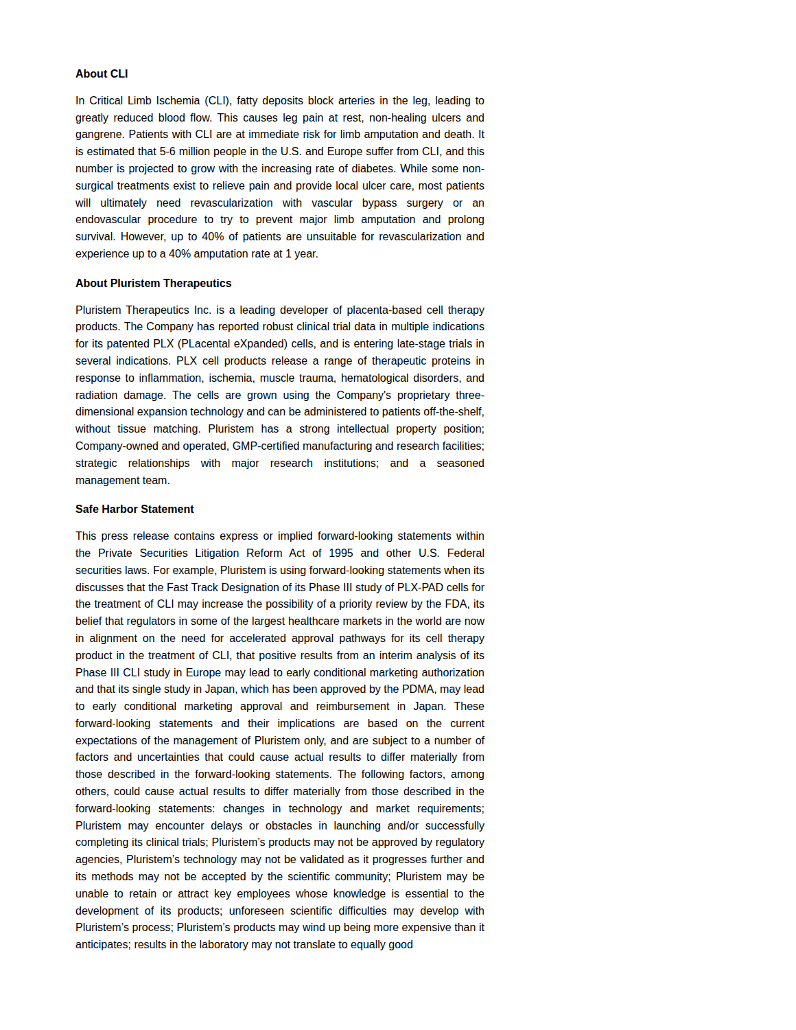About CLI
In Critical Limb Ischemia (CLI), fatty deposits block arteries in the leg, leading to greatly reduced blood flow. This causes leg pain at rest, non-healing ulcers and gangrene. Patients with CLI are at immediate risk for limb amputation and death. It is estimated that 5-6 million people in the U.S. and Europe suffer from CLI, and this number is projected to grow with the increasing rate of diabetes. While some non-surgical treatments exist to relieve pain and provide local ulcer care, most patients will ultimately need revascularization with vascular bypass surgery or an endovascular procedure to try to prevent major limb amputation and prolong survival. However, up to 40% of patients are unsuitable for revascularization and experience up to a 40% amputation rate at 1 year.
About Pluristem Therapeutics
Pluristem Therapeutics Inc. is a leading developer of placenta-based cell therapy products. The Company has reported robust clinical trial data in multiple indications for its patented PLX (PLacental eXpanded) cells, and is entering late-stage trials in several indications. PLX cell products release a range of therapeutic proteins in response to inflammation, ischemia, muscle trauma, hematological disorders, and radiation damage. The cells are grown using the Company's proprietary three-dimensional expansion technology and can be administered to patients off-the-shelf, without tissue matching. Pluristem has a strong intellectual property position; Company-owned and operated, GMP-certified manufacturing and research facilities; strategic relationships with major research institutions; and a seasoned management team.
Safe Harbor Statement
This press release contains express or implied forward-looking statements within the Private Securities Litigation Reform Act of 1995 and other U.S. Federal securities laws. For example, Pluristem is using forward-looking statements when its discusses that the Fast Track Designation of its Phase III study of PLX-PAD cells for the treatment of CLI may increase the possibility of a priority review by the FDA, its belief that regulators in some of the largest healthcare markets in the world are now in alignment on the need for accelerated approval pathways for its cell therapy product in the treatment of CLI, that positive results from an interim analysis of its Phase III CLI study in Europe may lead to early conditional marketing authorization and that its single study in Japan, which has been approved by the PDMA, may lead to early conditional marketing approval and reimbursement in Japan. These forward-looking statements and their implications are based on the current expectations of the management of Pluristem only, and are subject to a number of factors and uncertainties that could cause actual results to differ materially from those described in the forward-looking statements. The following factors, among others, could cause actual results to differ materially from those described in the forward-looking statements: changes in technology and market requirements; Pluristem may encounter delays or obstacles in launching and/or successfully completing its clinical trials; Pluristem’s products may not be approved by regulatory agencies, Pluristem’s technology may not be validated as it progresses further and its methods may not be accepted by the scientific community; Pluristem may be unable to retain or attract key employees whose knowledge is essential to the development of its products; unforeseen scientific difficulties may develop with Pluristem’s process; Pluristem’s products may wind up being more expensive than it anticipates; results in the laboratory may not translate to equally good